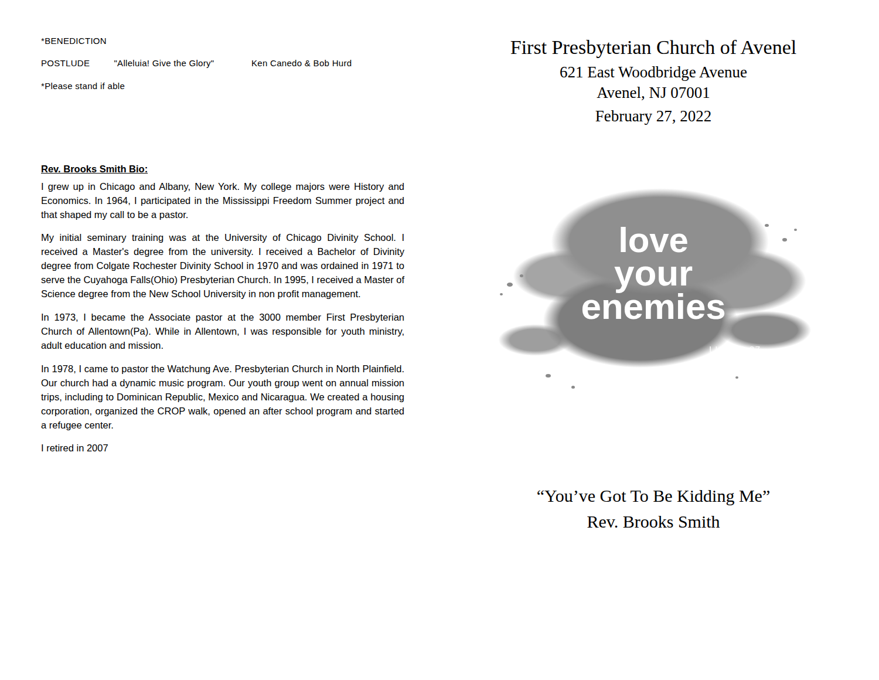*BENEDICTION
POSTLUDE "Alleluia! Give the Glory" Ken Canedo & Bob Hurd
*Please stand if able
Rev. Brooks Smith Bio:
I grew up in Chicago and Albany, New York. My college majors were History and Economics. In 1964, I participated in the Mississippi Freedom Summer project and that shaped my call to be a pastor.
My initial seminary training was at the University of Chicago Divinity School. I received a Master's degree from the university. I received a Bachelor of Divinity degree from Colgate Rochester Divinity School in 1970 and was ordained in 1971 to serve the Cuyahoga Falls(Ohio) Presbyterian Church. In 1995, I received a Master of Science degree from the New School University in non profit management.
In 1973, I became the Associate pastor at the 3000 member First Presbyterian Church of Allentown(Pa). While in Allentown, I was responsible for youth ministry, adult education and mission.
In 1978, I came to pastor the Watchung Ave. Presbyterian Church in North Plainfield. Our church had a dynamic music program. Our youth group went on annual mission trips, including to Dominican Republic, Mexico and Nicaragua. We created a housing corporation, organized the CROP walk, opened an after school program and started a refugee center.
I retired in 2007
First Presbyterian Church of Avenel
621 East Woodbridge Avenue
Avenel, NJ 07001
February 27, 2022
love your enemies
LUKE 6:27
“You’ve Got To Be Kidding Me” Rev. Brooks Smith